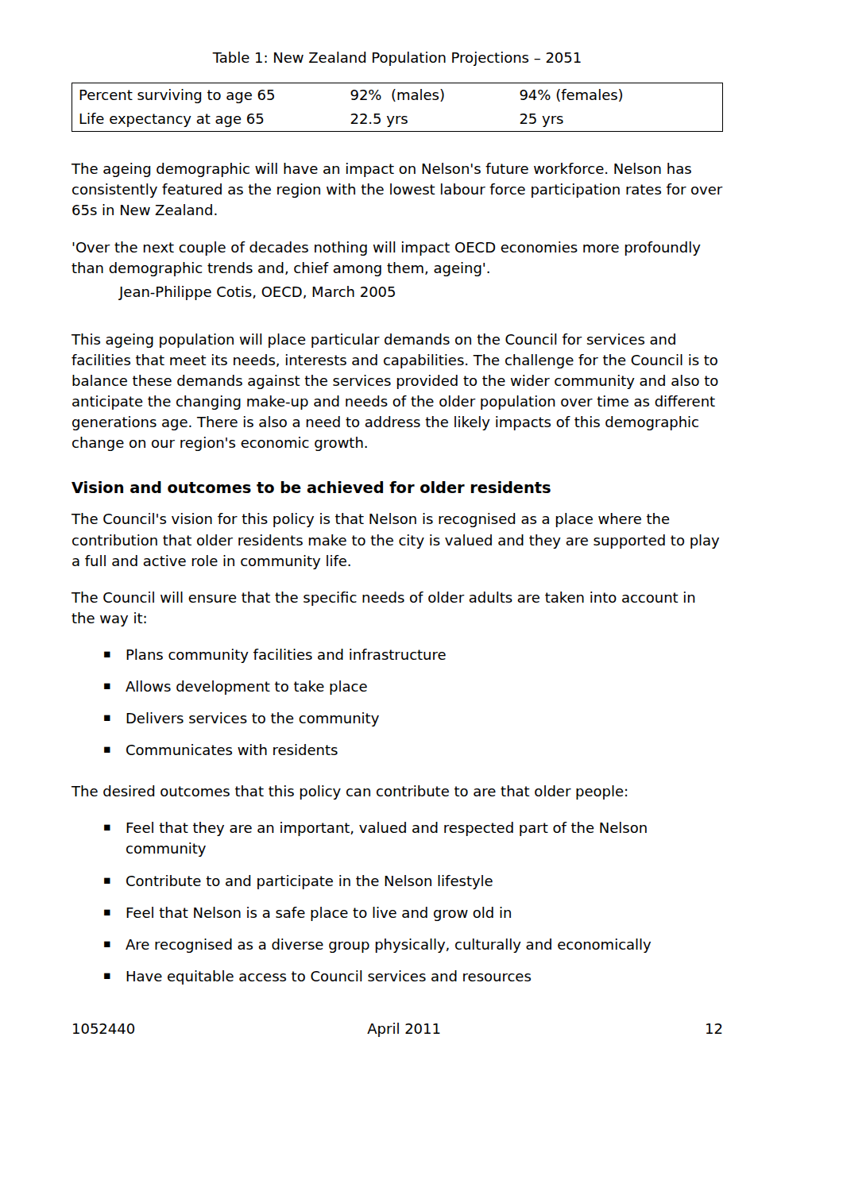Table 1: New Zealand Population Projections – 2051
| Percent surviving to age 65 | 92% (males) | 94% (females) |
| Life expectancy at age 65 | 22.5 yrs | 25 yrs |
The ageing demographic will have an impact on Nelson's future workforce. Nelson has consistently featured as the region with the lowest labour force participation rates for over 65s in New Zealand.
'Over the next couple of decades nothing will impact OECD economies more profoundly than demographic trends and, chief among them, ageing'.
Jean-Philippe Cotis, OECD, March 2005
This ageing population will place particular demands on the Council for services and facilities that meet its needs, interests and capabilities. The challenge for the Council is to balance these demands against the services provided to the wider community and also to anticipate the changing make-up and needs of the older population over time as different generations age. There is also a need to address the likely impacts of this demographic change on our region's economic growth.
Vision and outcomes to be achieved for older residents
The Council's vision for this policy is that Nelson is recognised as a place where the contribution that older residents make to the city is valued and they are supported to play a full and active role in community life.
The Council will ensure that the specific needs of older adults are taken into account in the way it:
Plans community facilities and infrastructure
Allows development to take place
Delivers services to the community
Communicates with residents
The desired outcomes that this policy can contribute to are that older people:
Feel that they are an important, valued and respected part of the Nelson community
Contribute to and participate in the Nelson lifestyle
Feel that Nelson is a safe place to live and grow old in
Are recognised as a diverse group physically, culturally and economically
Have equitable access to Council services and resources
1052440 April 2011 12